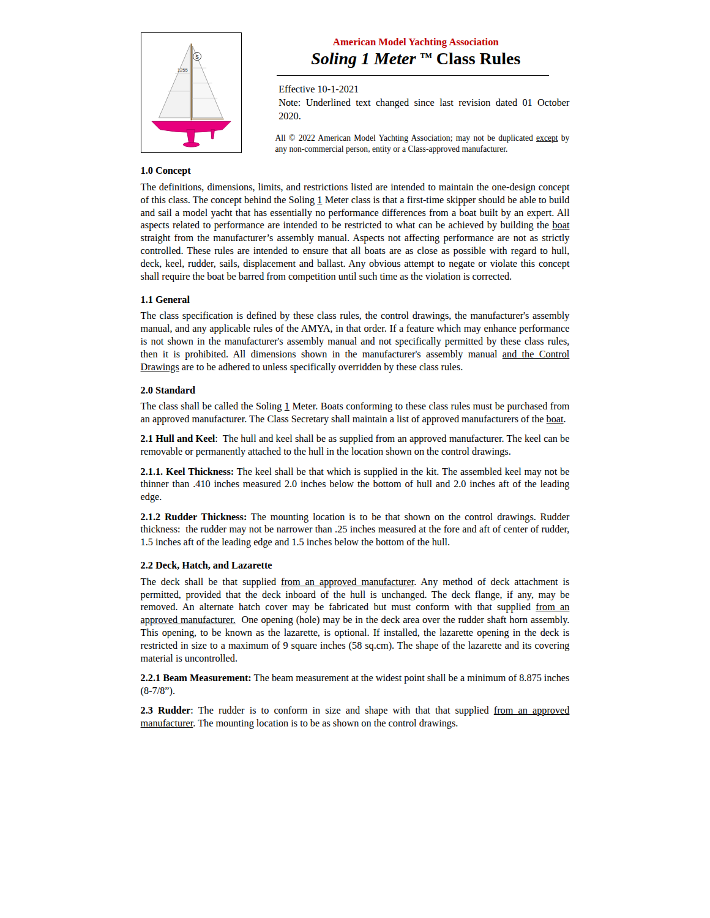S 1255
American Model Yachting Association
Soling 1 Meter TM Class Rules
Effective 10-1-2021
Note: Underlined text changed since last revision dated 01 October 2020.
All © 2022 American Model Yachting Association; may not be duplicated except by any non-commercial person, entity or a Class-approved manufacturer.
1.0 Concept
The definitions, dimensions, limits, and restrictions listed are intended to maintain the one-design concept of this class. The concept behind the Soling 1 Meter class is that a first-time skipper should be able to build and sail a model yacht that has essentially no performance differences from a boat built by an expert. All aspects related to performance are intended to be restricted to what can be achieved by building the boat straight from the manufacturer’s assembly manual. Aspects not affecting performance are not as strictly controlled. These rules are intended to ensure that all boats are as close as possible with regard to hull, deck, keel, rudder, sails, displacement and ballast. Any obvious attempt to negate or violate this concept shall require the boat be barred from competition until such time as the violation is corrected.
1.1 General
The class specification is defined by these class rules, the control drawings, the manufacturer's assembly manual, and any applicable rules of the AMYA, in that order. If a feature which may enhance performance is not shown in the manufacturer's assembly manual and not specifically permitted by these class rules, then it is prohibited. All dimensions shown in the manufacturer's assembly manual and the Control Drawings are to be adhered to unless specifically overridden by these class rules.
2.0 Standard
The class shall be called the Soling 1 Meter. Boats conforming to these class rules must be purchased from an approved manufacturer. The Class Secretary shall maintain a list of approved manufacturers of the boat.
2.1 Hull and Keel: The hull and keel shall be as supplied from an approved manufacturer. The keel can be removable or permanently attached to the hull in the location shown on the control drawings.
2.1.1. Keel Thickness: The keel shall be that which is supplied in the kit. The assembled keel may not be thinner than .410 inches measured 2.0 inches below the bottom of hull and 2.0 inches aft of the leading edge.
2.1.2 Rudder Thickness: The mounting location is to be that shown on the control drawings. Rudder thickness: the rudder may not be narrower than .25 inches measured at the fore and aft of center of rudder, 1.5 inches aft of the leading edge and 1.5 inches below the bottom of the hull.
2.2 Deck, Hatch, and Lazarette
The deck shall be that supplied from an approved manufacturer. Any method of deck attachment is permitted, provided that the deck inboard of the hull is unchanged. The deck flange, if any, may be removed. An alternate hatch cover may be fabricated but must conform with that supplied from an approved manufacturer. One opening (hole) may be in the deck area over the rudder shaft horn assembly. This opening, to be known as the lazarette, is optional. If installed, the lazarette opening in the deck is restricted in size to a maximum of 9 square inches (58 sq.cm). The shape of the lazarette and its covering material is uncontrolled.
2.2.1 Beam Measurement: The beam measurement at the widest point shall be a minimum of 8.875 inches (8-7/8”).
2.3 Rudder: The rudder is to conform in size and shape with that that supplied from an approved manufacturer. The mounting location is to be as shown on the control drawings.